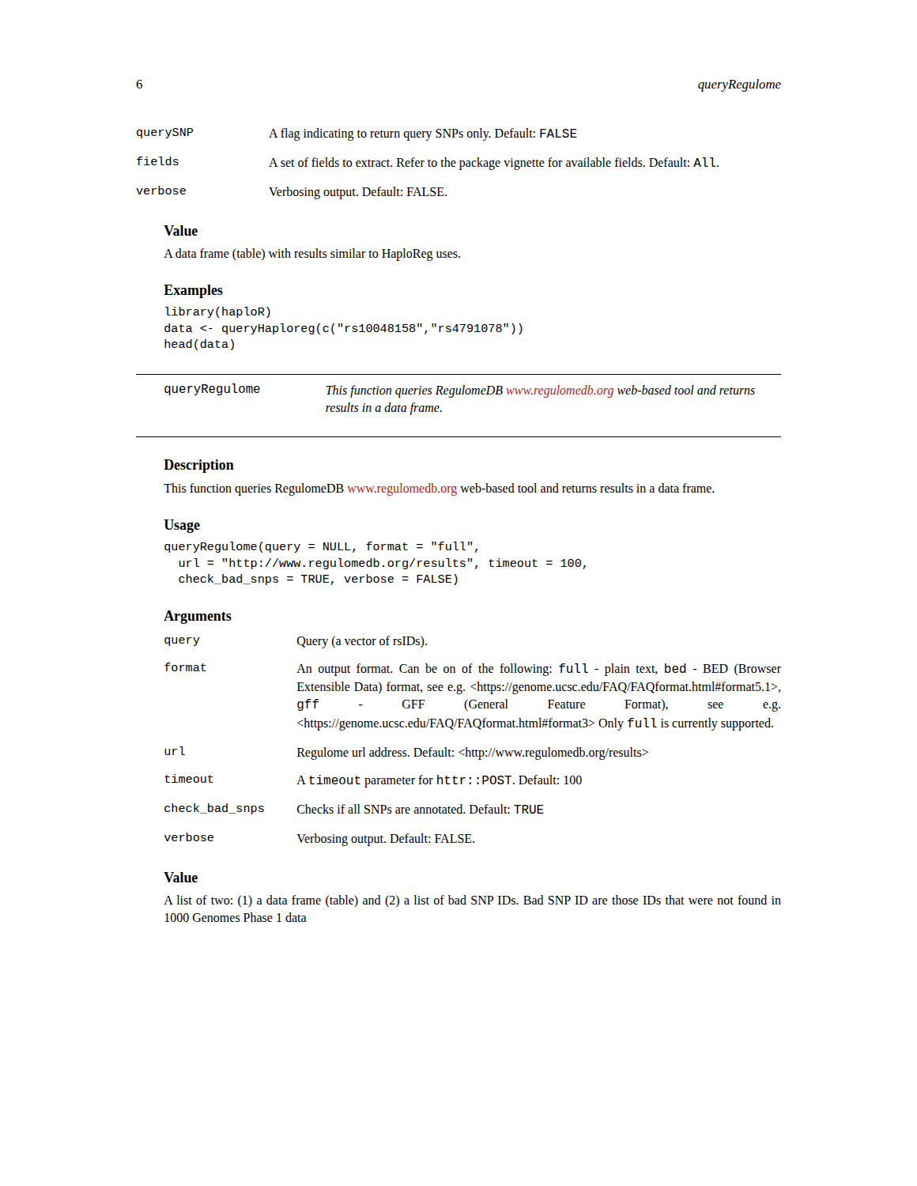6 queryRegulome
querySNP
A flag indicating to return query SNPs only. Default: FALSE
fields
A set of fields to extract. Refer to the package vignette for available fields. Default: All.
verbose
Verbosing output. Default: FALSE.
Value
A data frame (table) with results similar to HaploReg uses.
Examples
library(haploR)
data <- queryHaploreg(c("rs10048158","rs4791078"))
head(data)
queryRegulome
This function queries RegulomeDB www.regulomedb.org web-based tool and returns results in a data frame.
Description
This function queries RegulomeDB www.regulomedb.org web-based tool and returns results in a data frame.
Usage
queryRegulome(query = NULL, format = "full",
  url = "http://www.regulomedb.org/results", timeout = 100,
  check_bad_snps = TRUE, verbose = FALSE)
Arguments
query
Query (a vector of rsIDs).
format
An output format. Can be on of the following: full - plain text, bed - BED (Browser Extensible Data) format, see e.g. <https://genome.ucsc.edu/FAQ/FAQformat.html#format5.1>, gff - GFF (General Feature Format), see e.g. <https://genome.ucsc.edu/FAQ/FAQformat.html#format3> Only full is currently supported.
url
Regulome url address. Default: <http://www.regulomedb.org/results>
timeout
A timeout parameter for httr::POST. Default: 100
check_bad_snps
Checks if all SNPs are annotated. Default: TRUE
verbose
Verbosing output. Default: FALSE.
Value
A list of two: (1) a data frame (table) and (2) a list of bad SNP IDs. Bad SNP ID are those IDs that were not found in 1000 Genomes Phase 1 data